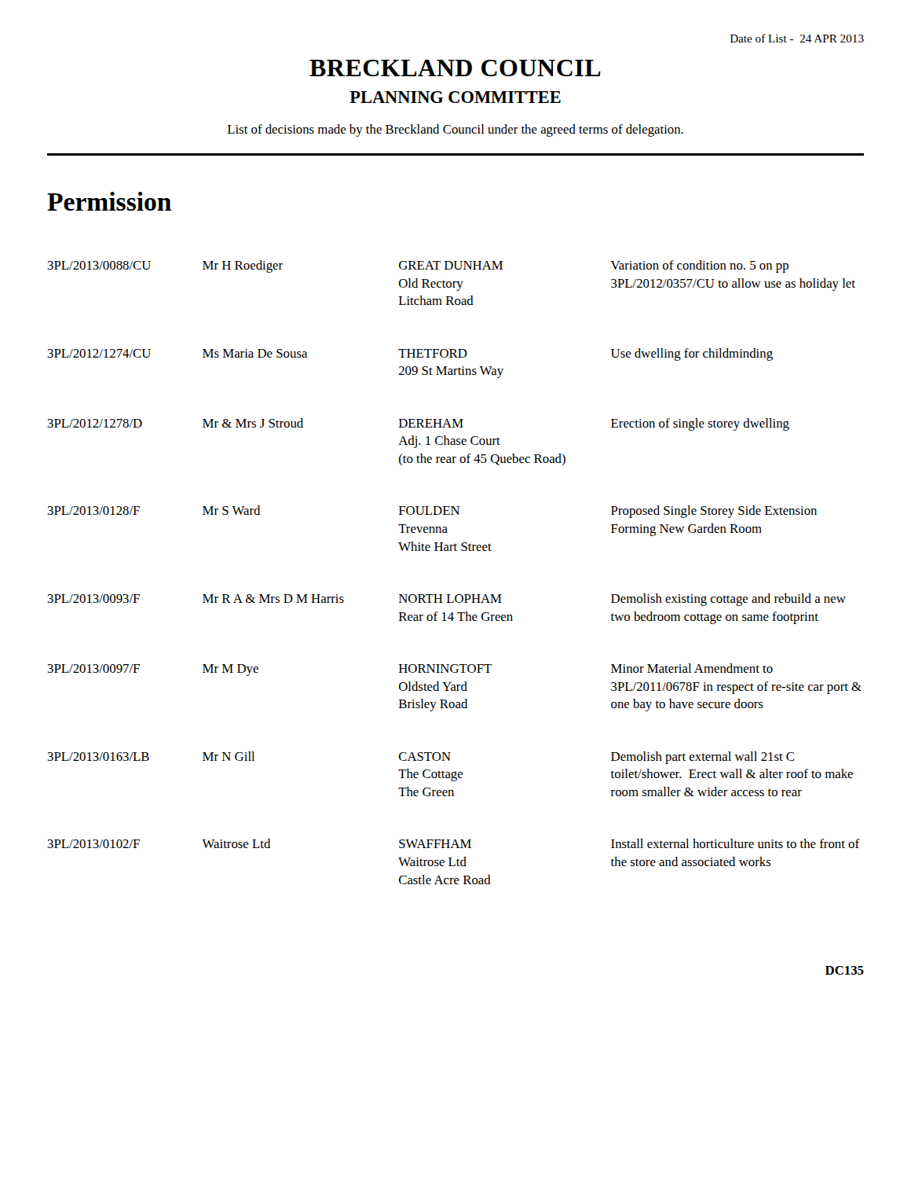Date of List - 24 APR 2013
BRECKLAND COUNCIL
PLANNING COMMITTEE
List of decisions made by the Breckland Council under the agreed terms of delegation.
Permission
| 3PL/2013/0088/CU | Mr H Roediger | GREAT DUNHAM Old Rectory Litcham Road | Variation of condition no. 5 on pp 3PL/2012/0357/CU to allow use as holiday let |
| 3PL/2012/1274/CU | Ms Maria De Sousa | THETFORD 209 St Martins Way | Use dwelling for childminding |
| 3PL/2012/1278/D | Mr & Mrs J Stroud | DEREHAM Adj. 1 Chase Court (to the rear of 45 Quebec Road) | Erection of single storey dwelling |
| 3PL/2013/0128/F | Mr S Ward | FOULDEN Trevenna White Hart Street | Proposed Single Storey Side Extension Forming New Garden Room |
| 3PL/2013/0093/F | Mr R A & Mrs D M Harris | NORTH LOPHAM Rear of 14 The Green | Demolish existing cottage and rebuild a new two bedroom cottage on same footprint |
| 3PL/2013/0097/F | Mr M Dye | HORNINGTOFT Oldsted Yard Brisley Road | Minor Material Amendment to 3PL/2011/0678F in respect of re-site car port & one bay to have secure doors |
| 3PL/2013/0163/LB | Mr N Gill | CASTON The Cottage The Green | Demolish part external wall 21st C toilet/shower. Erect wall & alter roof to make room smaller & wider access to rear |
| 3PL/2013/0102/F | Waitrose Ltd | SWAFFHAM Waitrose Ltd Castle Acre Road | Install external horticulture units to the front of the store and associated works |
DC135